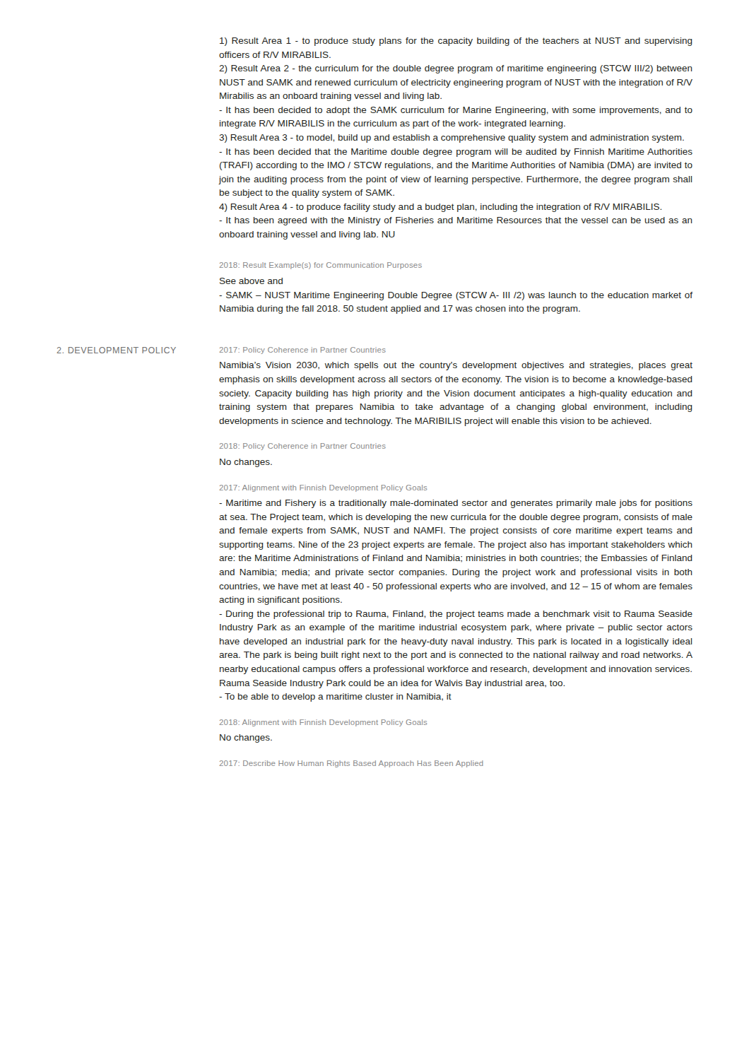1) Result Area 1 - to produce study plans for the capacity building of the teachers at NUST and supervising officers of R/V MIRABILIS.
2) Result Area 2 - the curriculum for the double degree program of maritime engineering (STCW III/2) between NUST and SAMK and renewed curriculum of electricity engineering program of NUST with the integration of R/V Mirabilis as an onboard training vessel and living lab.
- It has been decided to adopt the SAMK curriculum for Marine Engineering, with some improvements, and to integrate R/V MIRABILIS in the curriculum as part of the work- integrated learning.
3) Result Area 3 - to model, build up and establish a comprehensive quality system and administration system.
- It has been decided that the Maritime double degree program will be audited by Finnish Maritime Authorities (TRAFI) according to the IMO / STCW regulations, and the Maritime Authorities of Namibia (DMA) are invited to join the auditing process from the point of view of learning perspective. Furthermore, the degree program shall be subject to the quality system of SAMK.
4) Result Area 4 - to produce facility study and a budget plan, including the integration of R/V MIRABILIS.
- It has been agreed with the Ministry of Fisheries and Maritime Resources that the vessel can be used as an onboard training vessel and living lab. NU
2018: Result Example(s) for Communication Purposes
See above and
- SAMK – NUST Maritime Engineering Double Degree (STCW A- III /2) was launch to the education market of Namibia during the fall 2018. 50 student applied and 17 was chosen into the program.
2. Development Policy
2017: Policy Coherence in Partner Countries
Namibia’s Vision 2030, which spells out the country's development objectives and strategies, places great emphasis on skills development across all sectors of the economy. The vision is to become a knowledge-based society. Capacity building has high priority and the Vision document anticipates a high-quality education and training system that prepares Namibia to take advantage of a changing global environment, including developments in science and technology. The MARIBILIS project will enable this vision to be achieved.
2018: Policy Coherence in Partner Countries
No changes.
2017: Alignment with Finnish Development Policy Goals
- Maritime and Fishery is a traditionally male-dominated sector and generates primarily male jobs for positions at sea. The Project team, which is developing the new curricula for the double degree program, consists of male and female experts from SAMK, NUST and NAMFI. The project consists of core maritime expert teams and supporting teams. Nine of the 23 project experts are female. The project also has important stakeholders which are: the Maritime Administrations of Finland and Namibia; ministries in both countries; the Embassies of Finland and Namibia; media; and private sector companies. During the project work and professional visits in both countries, we have met at least 40 - 50 professional experts who are involved, and 12 – 15 of whom are females acting in significant positions.
- During the professional trip to Rauma, Finland, the project teams made a benchmark visit to Rauma Seaside Industry Park as an example of the maritime industrial ecosystem park, where private – public sector actors have developed an industrial park for the heavy-duty naval industry. This park is located in a logistically ideal area. The park is being built right next to the port and is connected to the national railway and road networks. A nearby educational campus offers a professional workforce and research, development and innovation services. Rauma Seaside Industry Park could be an idea for Walvis Bay industrial area, too.
- To be able to develop a maritime cluster in Namibia, it
2018: Alignment with Finnish Development Policy Goals
No changes.
2017: Describe How Human Rights Based Approach Has Been Applied